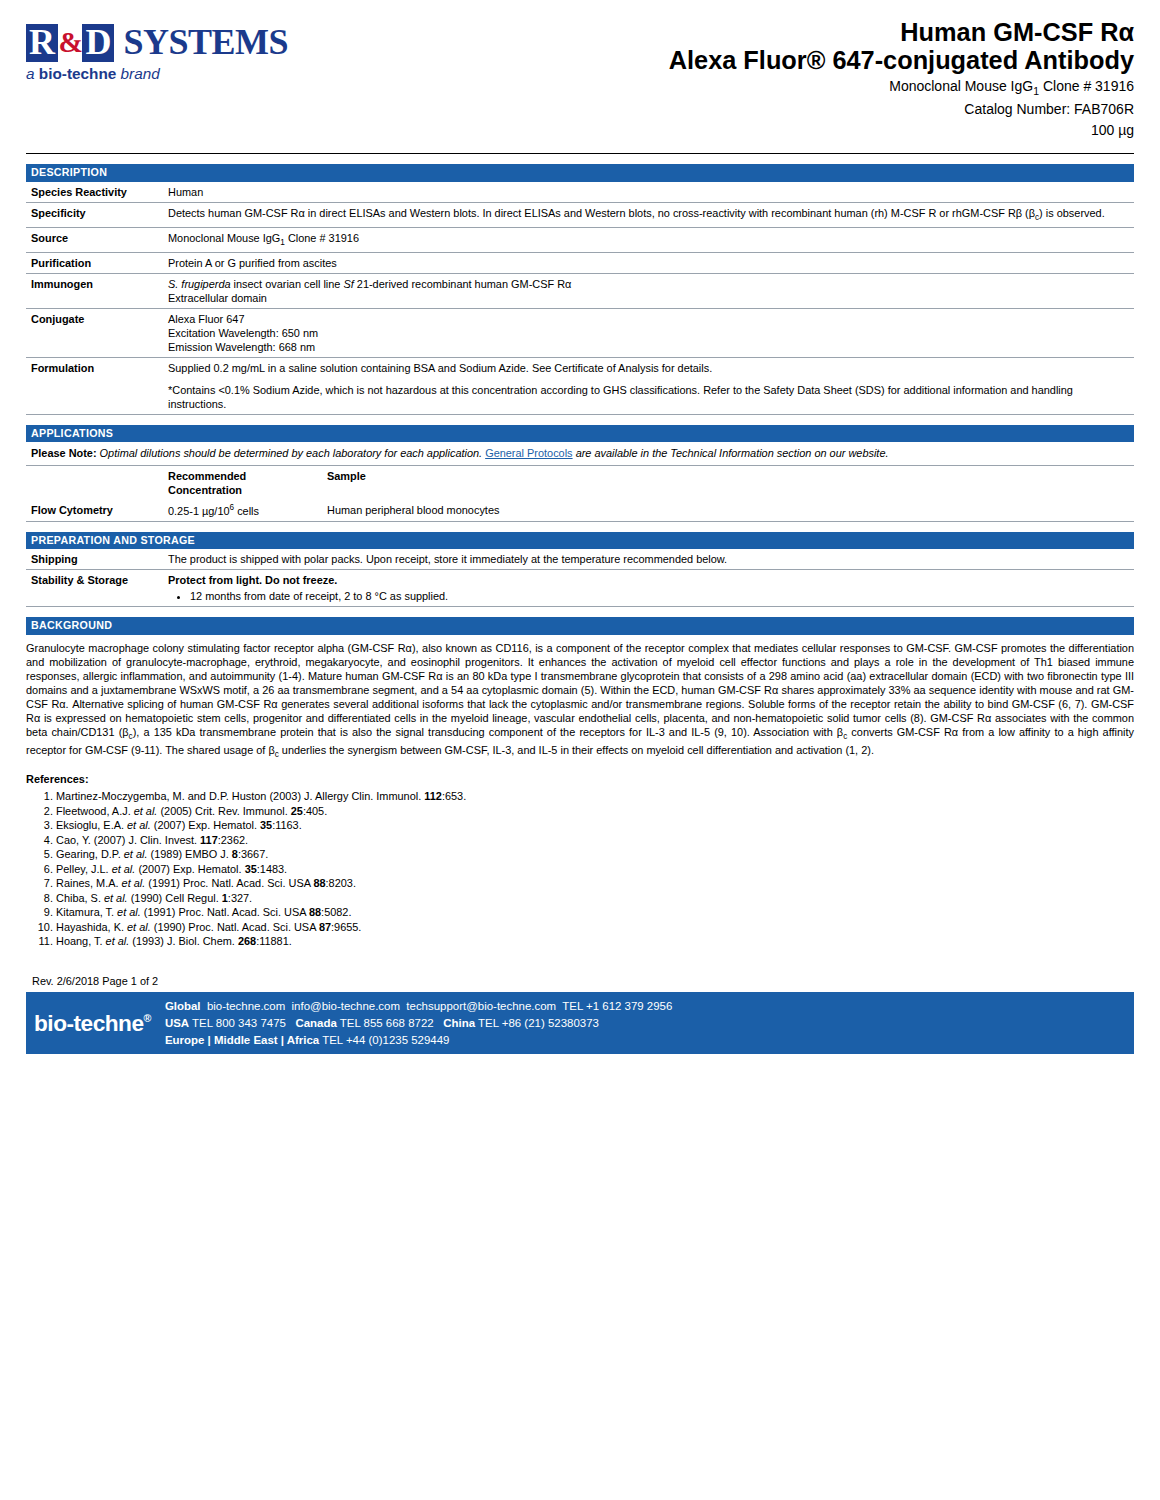R&D SYSTEMS
a bio-techne brand
Human GM-CSF Rα
Alexa Fluor® 647-conjugated Antibody
Monoclonal Mouse IgG1 Clone # 31916
Catalog Number: FAB706R
100 µg
DESCRIPTION
| Species Reactivity | Human |
| Specificity | Detects human GM-CSF Rα in direct ELISAs and Western blots. In direct ELISAs and Western blots, no cross-reactivity with recombinant human (rh) M-CSF R or rhGM-CSF Rβ (β c ) is observed. |
| Source | Monoclonal Mouse IgG 1 Clone # 31916 |
| Purification | Protein A or G purified from ascites |
| Immunogen | S. frugiperda insect ovarian cell line Sf 21-derived recombinant human GM-CSF Rα Extracellular domain |
| Conjugate | Alexa Fluor 647 Excitation Wavelength: 650 nm Emission Wavelength: 668 nm |
| Formulation | Supplied 0.2 mg/mL in a saline solution containing BSA and Sodium Azide. See Certificate of Analysis for details. *Contains <0.1% Sodium Azide, which is not hazardous at this concentration according to GHS classifications. Refer to the Safety Data Sheet (SDS) for additional information and handling instructions. |
APPLICATIONS
Please Note: Optimal dilutions should be determined by each laboratory for each application. General Protocols are available in the Technical Information section on our website.
| | Recommended Concentration | Sample |
| --- | --- | --- |
| Flow Cytometry | 0.25-1 µg/10 6 cells | Human peripheral blood monocytes |
PREPARATION AND STORAGE
| Shipping | The product is shipped with polar packs. Upon receipt, store it immediately at the temperature recommended below. |
| Stability & Storage | Protect from light. Do not freeze. 12 months from date of receipt, 2 to 8 °C as supplied. |
BACKGROUND
Granulocyte macrophage colony stimulating factor receptor alpha (GM-CSF Rα), also known as CD116, is a component of the receptor complex that mediates cellular responses to GM-CSF. GM-CSF promotes the differentiation and mobilization of granulocyte-macrophage, erythroid, megakaryocyte, and eosinophil progenitors. It enhances the activation of myeloid cell effector functions and plays a role in the development of Th1 biased immune responses, allergic inflammation, and autoimmunity (1-4). Mature human GM-CSF Rα is an 80 kDa type I transmembrane glycoprotein that consists of a 298 amino acid (aa) extracellular domain (ECD) with two fibronectin type III domains and a juxtamembrane WSxWS motif, a 26 aa transmembrane segment, and a 54 aa cytoplasmic domain (5). Within the ECD, human GM-CSF Rα shares approximately 33% aa sequence identity with mouse and rat GM-CSF Rα. Alternative splicing of human GM-CSF Rα generates several additional isoforms that lack the cytoplasmic and/or transmembrane regions. Soluble forms of the receptor retain the ability to bind GM-CSF (6, 7). GM-CSF Rα is expressed on hematopoietic stem cells, progenitor and differentiated cells in the myeloid lineage, vascular endothelial cells, placenta, and non-hematopoietic solid tumor cells (8). GM-CSF Rα associates with the common beta chain/CD131 (βc), a 135 kDa transmembrane protein that is also the signal transducing component of the receptors for IL-3 and IL-5 (9, 10). Association with βc converts GM-CSF Rα from a low affinity to a high affinity receptor for GM-CSF (9-11). The shared usage of βc underlies the synergism between GM-CSF, IL-3, and IL-5 in their effects on myeloid cell differentiation and activation (1, 2).
References:
Martinez-Moczygemba, M. and D.P. Huston (2003) J. Allergy Clin. Immunol. 112:653.
Fleetwood, A.J. et al. (2005) Crit. Rev. Immunol. 25:405.
Eksioglu, E.A. et al. (2007) Exp. Hematol. 35:1163.
Cao, Y. (2007) J. Clin. Invest. 117:2362.
Gearing, D.P. et al. (1989) EMBO J. 8:3667.
Pelley, J.L. et al. (2007) Exp. Hematol. 35:1483.
Raines, M.A. et al. (1991) Proc. Natl. Acad. Sci. USA 88:8203.
Chiba, S. et al. (1990) Cell Regul. 1:327.
Kitamura, T. et al. (1991) Proc. Natl. Acad. Sci. USA 88:5082.
Hayashida, K. et al. (1990) Proc. Natl. Acad. Sci. USA 87:9655.
Hoang, T. et al. (1993) J. Biol. Chem. 268:11881.
Rev. 2/6/2018 Page 1 of 2
bio-techne®
Global bio-techne.com info@bio-techne.com techsupport@bio-techne.com TEL +1 612 379 2956
USA TEL 800 343 7475 Canada TEL 855 668 8722 China TEL +86 (21) 52380373
Europe | Middle East | Africa TEL +44 (0)1235 529449